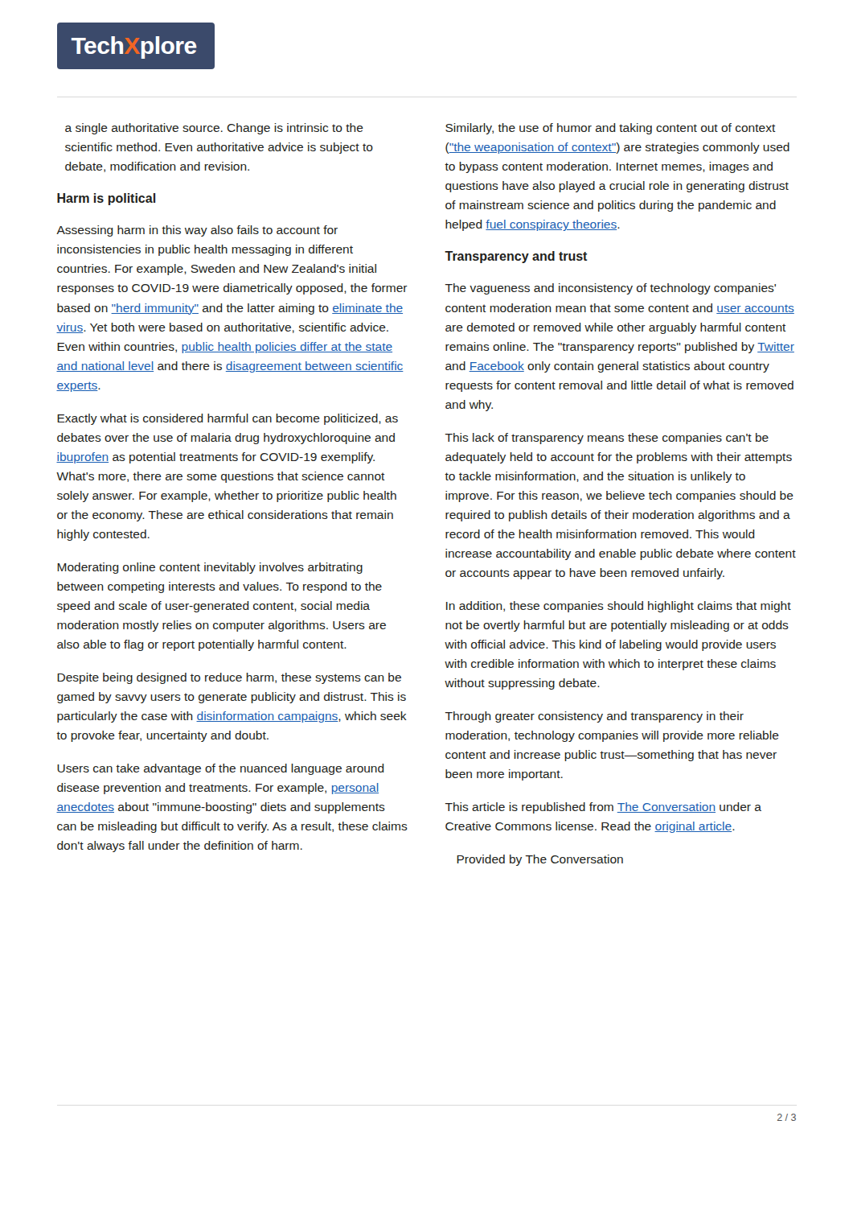TechXplore
a single authoritative source. Change is intrinsic to the scientific method. Even authoritative advice is subject to debate, modification and revision.
Harm is political
Assessing harm in this way also fails to account for inconsistencies in public health messaging in different countries. For example, Sweden and New Zealand's initial responses to COVID-19 were diametrically opposed, the former based on "herd immunity" and the latter aiming to eliminate the virus. Yet both were based on authoritative, scientific advice. Even within countries, public health policies differ at the state and national level and there is disagreement between scientific experts.
Exactly what is considered harmful can become politicized, as debates over the use of malaria drug hydroxychloroquine and ibuprofen as potential treatments for COVID-19 exemplify. What's more, there are some questions that science cannot solely answer. For example, whether to prioritize public health or the economy. These are ethical considerations that remain highly contested.
Moderating online content inevitably involves arbitrating between competing interests and values. To respond to the speed and scale of user-generated content, social media moderation mostly relies on computer algorithms. Users are also able to flag or report potentially harmful content.
Despite being designed to reduce harm, these systems can be gamed by savvy users to generate publicity and distrust. This is particularly the case with disinformation campaigns, which seek to provoke fear, uncertainty and doubt.
Users can take advantage of the nuanced language around disease prevention and treatments. For example, personal anecdotes about "immune-boosting" diets and supplements can be misleading but difficult to verify. As a result, these claims don't always fall under the definition of harm.
Similarly, the use of humor and taking content out of context ("the weaponisation of context") are strategies commonly used to bypass content moderation. Internet memes, images and questions have also played a crucial role in generating distrust of mainstream science and politics during the pandemic and helped fuel conspiracy theories.
Transparency and trust
The vagueness and inconsistency of technology companies' content moderation mean that some content and user accounts are demoted or removed while other arguably harmful content remains online. The "transparency reports" published by Twitter and Facebook only contain general statistics about country requests for content removal and little detail of what is removed and why.
This lack of transparency means these companies can't be adequately held to account for the problems with their attempts to tackle misinformation, and the situation is unlikely to improve. For this reason, we believe tech companies should be required to publish details of their moderation algorithms and a record of the health misinformation removed. This would increase accountability and enable public debate where content or accounts appear to have been removed unfairly.
In addition, these companies should highlight claims that might not be overtly harmful but are potentially misleading or at odds with official advice. This kind of labeling would provide users with credible information with which to interpret these claims without suppressing debate.
Through greater consistency and transparency in their moderation, technology companies will provide more reliable content and increase public trust—something that has never been more important.
This article is republished from The Conversation under a Creative Commons license. Read the original article.
Provided by The Conversation
2 / 3